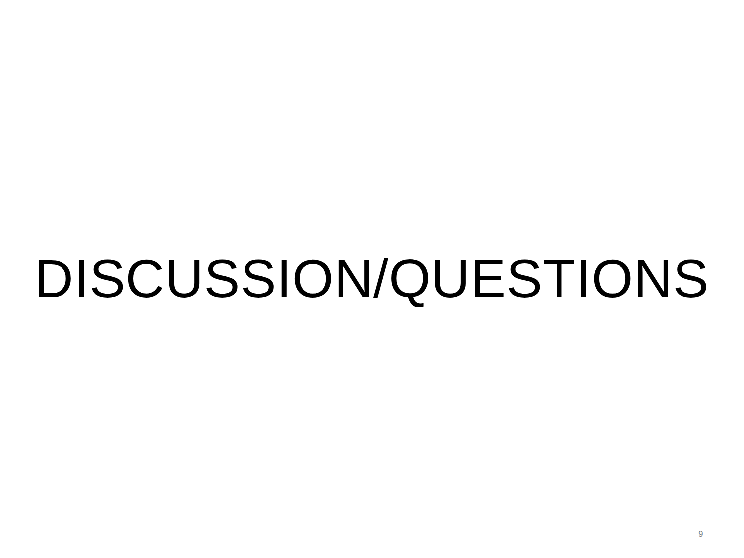DISCUSSION/QUESTIONS
9